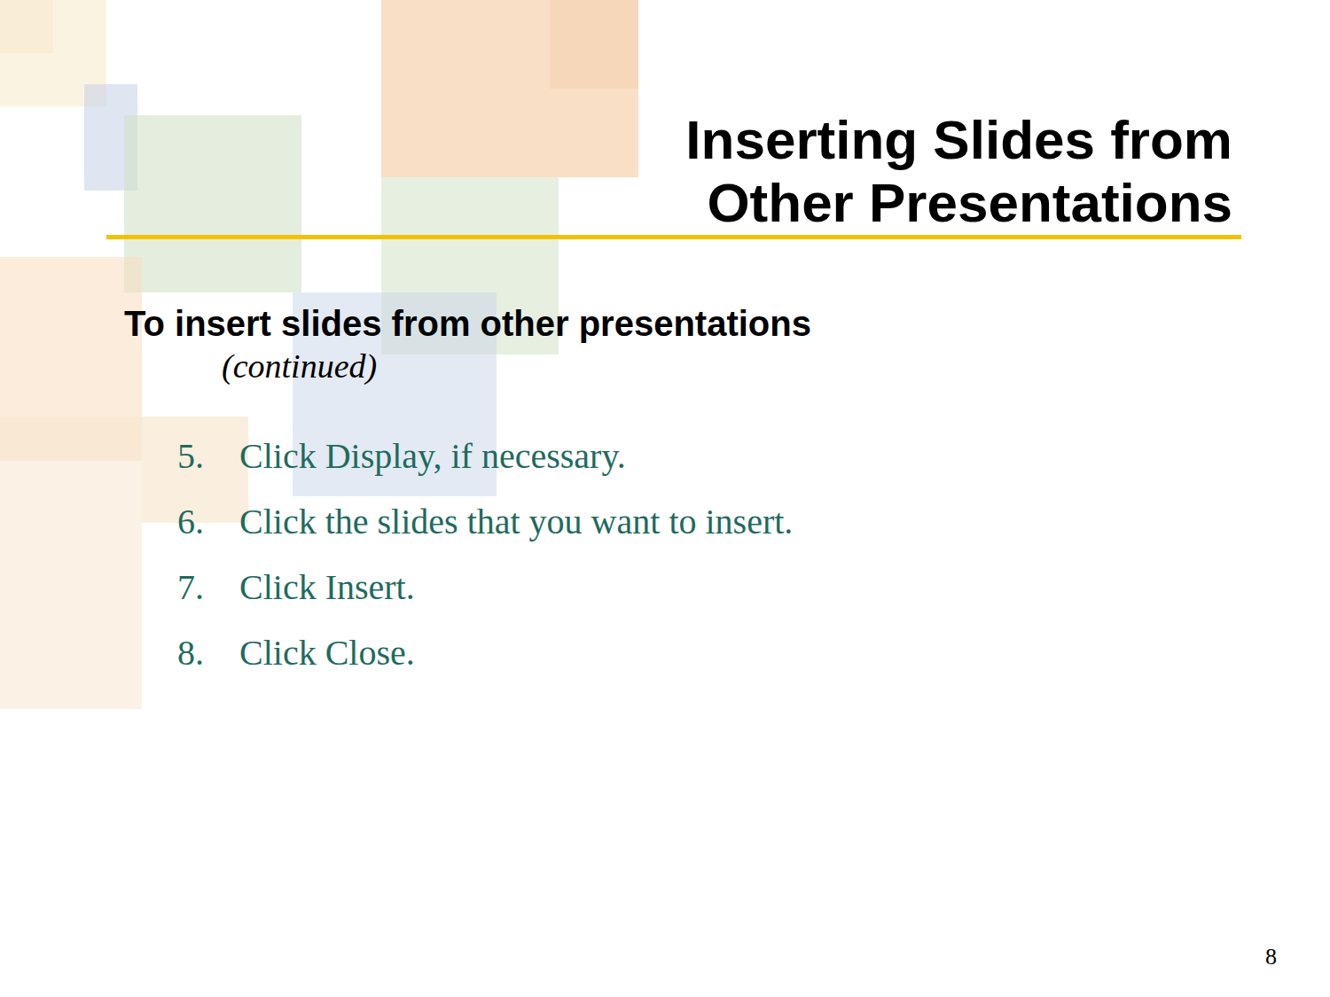Inserting Slides from
Other Presentations
To insert slides from other presentations (continued)
Click Display, if necessary.
Click the slides that you want to insert.
Click Insert.
Click Close.
8